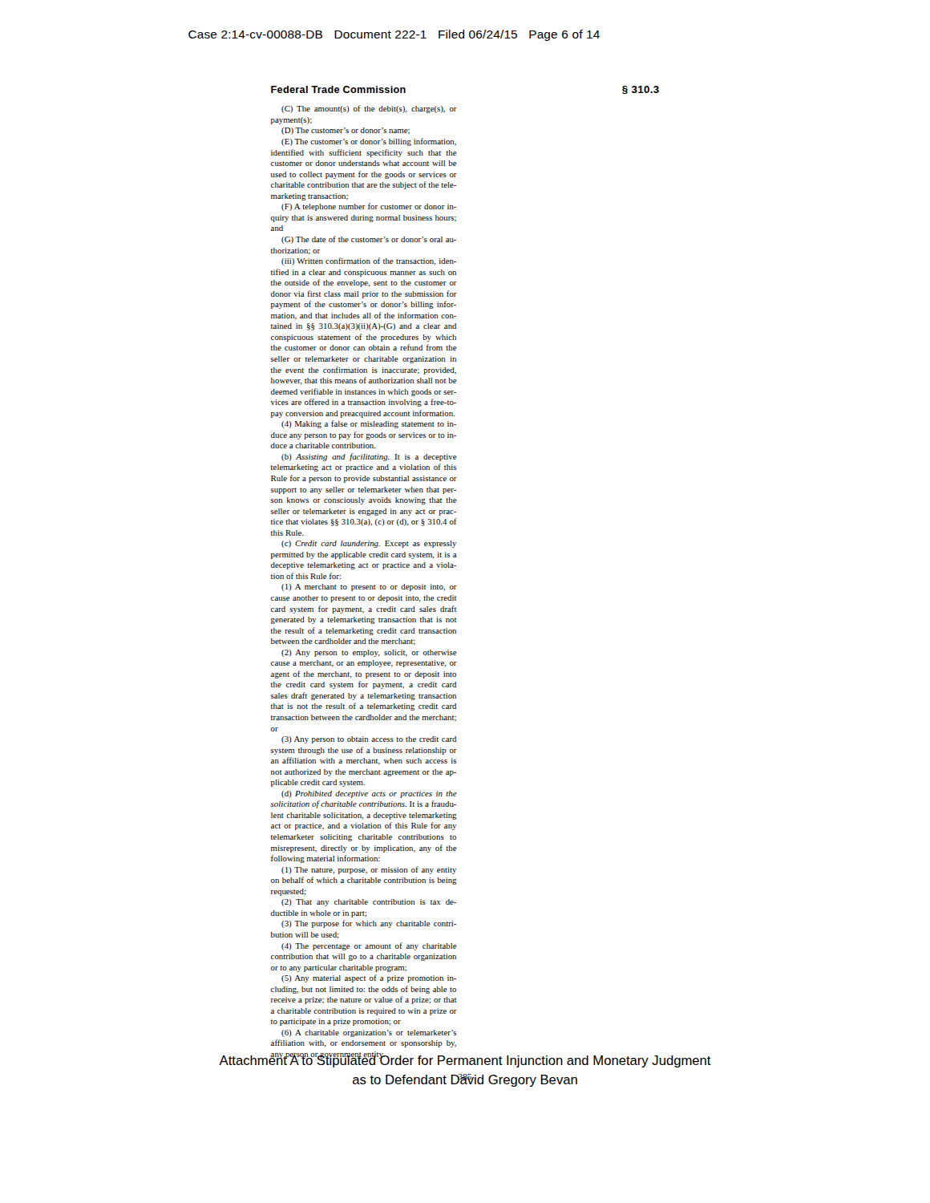Case 2:14-cv-00088-DB Document 222-1 Filed 06/24/15 Page 6 of 14
Federal Trade Commission § 310.3
(C) The amount(s) of the debit(s), charge(s), or payment(s);
(D) The customer’s or donor’s name;
(E) The customer’s or donor’s billing information, identified with sufficient specificity such that the customer or donor understands what account will be used to collect payment for the goods or services or charitable contribution that are the subject of the telemarketing transaction;
(F) A telephone number for customer or donor inquiry that is answered during normal business hours; and
(G) The date of the customer’s or donor’s oral authorization; or
(iii) Written confirmation of the transaction, identified in a clear and conspicuous manner as such on the outside of the envelope, sent to the customer or donor via first class mail prior to the submission for payment of the customer’s or donor’s billing information, and that includes all of the information contained in §§ 310.3(a)(3)(ii)(A)-(G) and a clear and conspicuous statement of the procedures by which the customer or donor can obtain a refund from the seller or telemarketer or charitable organization in the event the confirmation is inaccurate; provided, however, that this means of authorization shall not be deemed verifiable in instances in which goods or services are offered in a transaction involving a free-to-pay conversion and preacquired account information.
(4) Making a false or misleading statement to induce any person to pay for goods or services or to induce a charitable contribution.
(b) Assisting and facilitating. It is a deceptive telemarketing act or practice and a violation of this Rule for a person to provide substantial assistance or support to any seller or telemarketer when that person knows or consciously avoids knowing that the seller or telemarketer is engaged in any act or practice that violates §§ 310.3(a), (c) or (d), or § 310.4 of this Rule.
(c) Credit card laundering. Except as expressly permitted by the applicable credit card system, it is a deceptive telemarketing act or practice and a violation of this Rule for:
(1) A merchant to present to or deposit into, or cause another to present to or deposit into, the credit card system for payment, a credit card sales draft generated by a telemarketing transaction that is not the result of a telemarketing credit card transaction between the cardholder and the merchant;
(2) Any person to employ, solicit, or otherwise cause a merchant, or an employee, representative, or agent of the merchant, to present to or deposit into the credit card system for payment, a credit card sales draft generated by a telemarketing transaction that is not the result of a telemarketing credit card transaction between the cardholder and the merchant; or
(3) Any person to obtain access to the credit card system through the use of a business relationship or an affiliation with a merchant, when such access is not authorized by the merchant agreement or the applicable credit card system.
(d) Prohibited deceptive acts or practices in the solicitation of charitable contributions. It is a fraudulent charitable solicitation, a deceptive telemarketing act or practice, and a violation of this Rule for any telemarketer soliciting charitable contributions to misrepresent, directly or by implication, any of the following material information:
(1) The nature, purpose, or mission of any entity on behalf of which a charitable contribution is being requested;
(2) That any charitable contribution is tax deductible in whole or in part;
(3) The purpose for which any charitable contribution will be used;
(4) The percentage or amount of any charitable contribution that will go to a charitable organization or to any particular charitable program;
(5) Any material aspect of a prize promotion including, but not limited to: the odds of being able to receive a prize; the nature or value of a prize; or that a charitable contribution is required to win a prize or to participate in a prize promotion; or
(6) A charitable organization’s or telemarketer’s affiliation with, or endorsement or sponsorship by, any person or government entity.
385
Attachment A to Stipulated Order for Permanent Injunction and Monetary Judgment
as to Defendant David Gregory Bevan